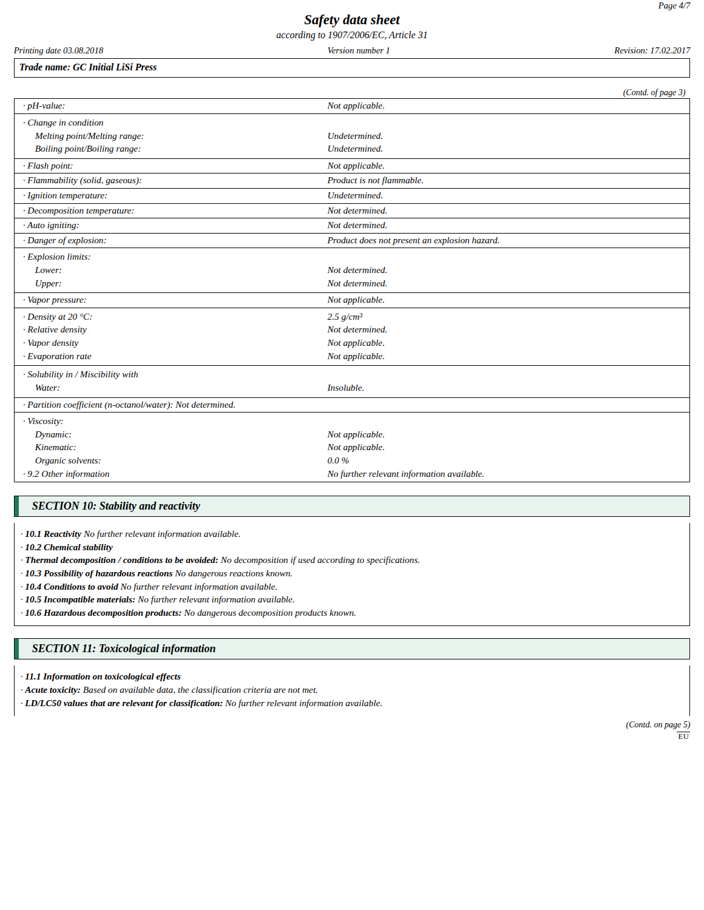Page 4/7
Safety data sheet
according to 1907/2006/EC, Article 31
Printing date 03.08.2018 Version number 1 Revision: 17.02.2017
Trade name: GC Initial LiSi Press
(Contd. of page 3)
| · pH-value: | Not applicable. |
| · Change in condition | |
| Melting point/Melting range: | Undetermined. |
| Boiling point/Boiling range: | Undetermined. |
| · Flash point: | Not applicable. |
| · Flammability (solid, gaseous): | Product is not flammable. |
| · Ignition temperature: | Undetermined. |
| · Decomposition temperature: | Not determined. |
| · Auto igniting: | Not determined. |
| · Danger of explosion: | Product does not present an explosion hazard. |
| · Explosion limits: | |
| Lower: | Not determined. |
| Upper: | Not determined. |
| · Vapor pressure: | Not applicable. |
| · Density at 20 °C: | 2.5 g/cm³ |
| · Relative density | Not determined. |
| · Vapor density | Not applicable. |
| · Evaporation rate | Not applicable. |
| · Solubility in / Miscibility with | |
| Water: | Insoluble. |
| · Partition coefficient (n-octanol/water): Not determined. |
| · Viscosity: | |
| Dynamic: | Not applicable. |
| Kinematic: | Not applicable. |
| Organic solvents: | 0.0 % |
| · 9.2 Other information | No further relevant information available. |
SECTION 10: Stability and reactivity
· 10.1 Reactivity No further relevant information available.
· 10.2 Chemical stability
· Thermal decomposition / conditions to be avoided: No decomposition if used according to specifications.
· 10.3 Possibility of hazardous reactions No dangerous reactions known.
· 10.4 Conditions to avoid No further relevant information available.
· 10.5 Incompatible materials: No further relevant information available.
· 10.6 Hazardous decomposition products: No dangerous decomposition products known.
SECTION 11: Toxicological information
· 11.1 Information on toxicological effects
· Acute toxicity: Based on available data, the classification criteria are not met.
· LD/LC50 values that are relevant for classification: No further relevant information available.
(Contd. on page 5)
EU